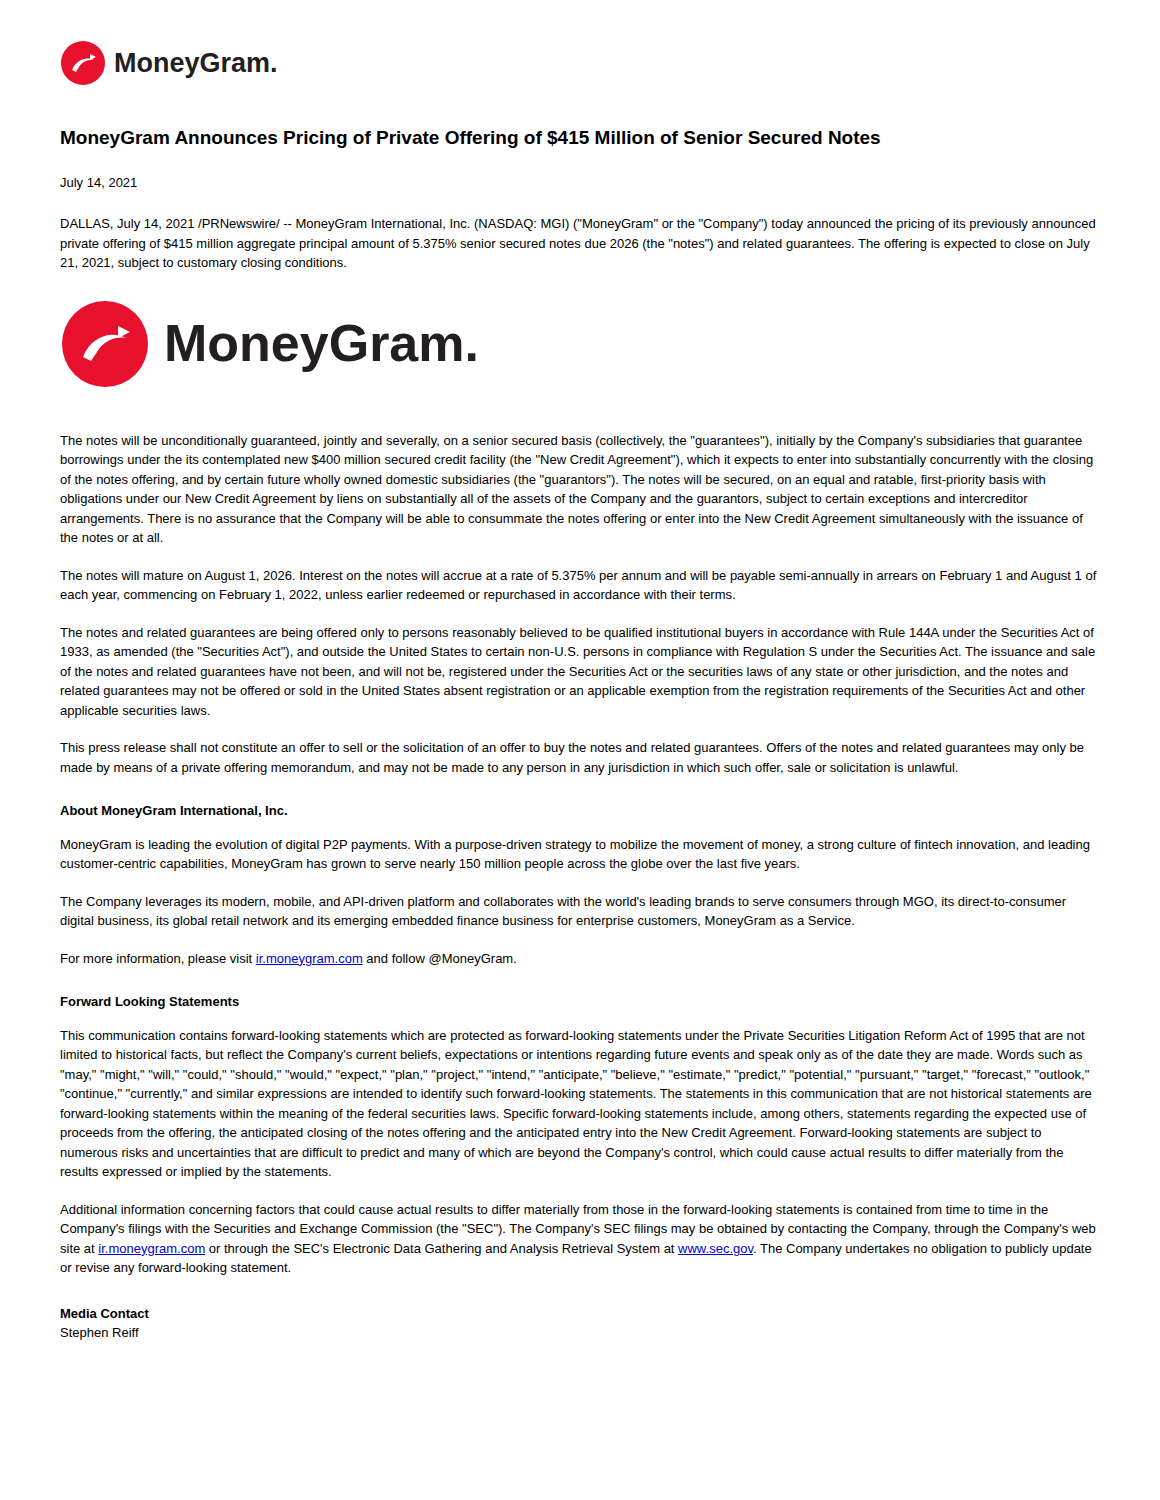MoneyGram Announces Pricing of Private Offering of $415 Million of Senior Secured Notes
July 14, 2021
DALLAS, July 14, 2021 /PRNewswire/ -- MoneyGram International, Inc. (NASDAQ: MGI) ("MoneyGram" or the "Company") today announced the pricing of its previously announced private offering of $415 million aggregate principal amount of 5.375% senior secured notes due 2026 (the "notes") and related guarantees. The offering is expected to close on July 21, 2021, subject to customary closing conditions.
The notes will be unconditionally guaranteed, jointly and severally, on a senior secured basis (collectively, the "guarantees"), initially by the Company's subsidiaries that guarantee borrowings under the its contemplated new $400 million secured credit facility (the "New Credit Agreement"), which it expects to enter into substantially concurrently with the closing of the notes offering, and by certain future wholly owned domestic subsidiaries (the "guarantors"). The notes will be secured, on an equal and ratable, first-priority basis with obligations under our New Credit Agreement by liens on substantially all of the assets of the Company and the guarantors, subject to certain exceptions and intercreditor arrangements. There is no assurance that the Company will be able to consummate the notes offering or enter into the New Credit Agreement simultaneously with the issuance of the notes or at all.
The notes will mature on August 1, 2026. Interest on the notes will accrue at a rate of 5.375% per annum and will be payable semi-annually in arrears on February 1 and August 1 of each year, commencing on February 1, 2022, unless earlier redeemed or repurchased in accordance with their terms.
The notes and related guarantees are being offered only to persons reasonably believed to be qualified institutional buyers in accordance with Rule 144A under the Securities Act of 1933, as amended (the "Securities Act"), and outside the United States to certain non-U.S. persons in compliance with Regulation S under the Securities Act. The issuance and sale of the notes and related guarantees have not been, and will not be, registered under the Securities Act or the securities laws of any state or other jurisdiction, and the notes and related guarantees may not be offered or sold in the United States absent registration or an applicable exemption from the registration requirements of the Securities Act and other applicable securities laws.
This press release shall not constitute an offer to sell or the solicitation of an offer to buy the notes and related guarantees. Offers of the notes and related guarantees may only be made by means of a private offering memorandum, and may not be made to any person in any jurisdiction in which such offer, sale or solicitation is unlawful.
About MoneyGram International, Inc.
MoneyGram is leading the evolution of digital P2P payments. With a purpose-driven strategy to mobilize the movement of money, a strong culture of fintech innovation, and leading customer-centric capabilities, MoneyGram has grown to serve nearly 150 million people across the globe over the last five years.
The Company leverages its modern, mobile, and API-driven platform and collaborates with the world's leading brands to serve consumers through MGO, its direct-to-consumer digital business, its global retail network and its emerging embedded finance business for enterprise customers, MoneyGram as a Service.
For more information, please visit ir.moneygram.com and follow @MoneyGram.
Forward Looking Statements
This communication contains forward-looking statements which are protected as forward-looking statements under the Private Securities Litigation Reform Act of 1995 that are not limited to historical facts, but reflect the Company's current beliefs, expectations or intentions regarding future events and speak only as of the date they are made. Words such as "may," "might," "will," "could," "should," "would," "expect," "plan," "project," "intend," "anticipate," "believe," "estimate," "predict," "potential," "pursuant," "target," "forecast," "outlook," "continue," "currently," and similar expressions are intended to identify such forward-looking statements. The statements in this communication that are not historical statements are forward-looking statements within the meaning of the federal securities laws. Specific forward-looking statements include, among others, statements regarding the expected use of proceeds from the offering, the anticipated closing of the notes offering and the anticipated entry into the New Credit Agreement. Forward-looking statements are subject to numerous risks and uncertainties that are difficult to predict and many of which are beyond the Company's control, which could cause actual results to differ materially from the results expressed or implied by the statements.
Additional information concerning factors that could cause actual results to differ materially from those in the forward-looking statements is contained from time to time in the Company's filings with the Securities and Exchange Commission (the "SEC"). The Company's SEC filings may be obtained by contacting the Company, through the Company's web site at ir.moneygram.com or through the SEC's Electronic Data Gathering and Analysis Retrieval System at www.sec.gov. The Company undertakes no obligation to publicly update or revise any forward-looking statement.
Media Contact Stephen Reiff